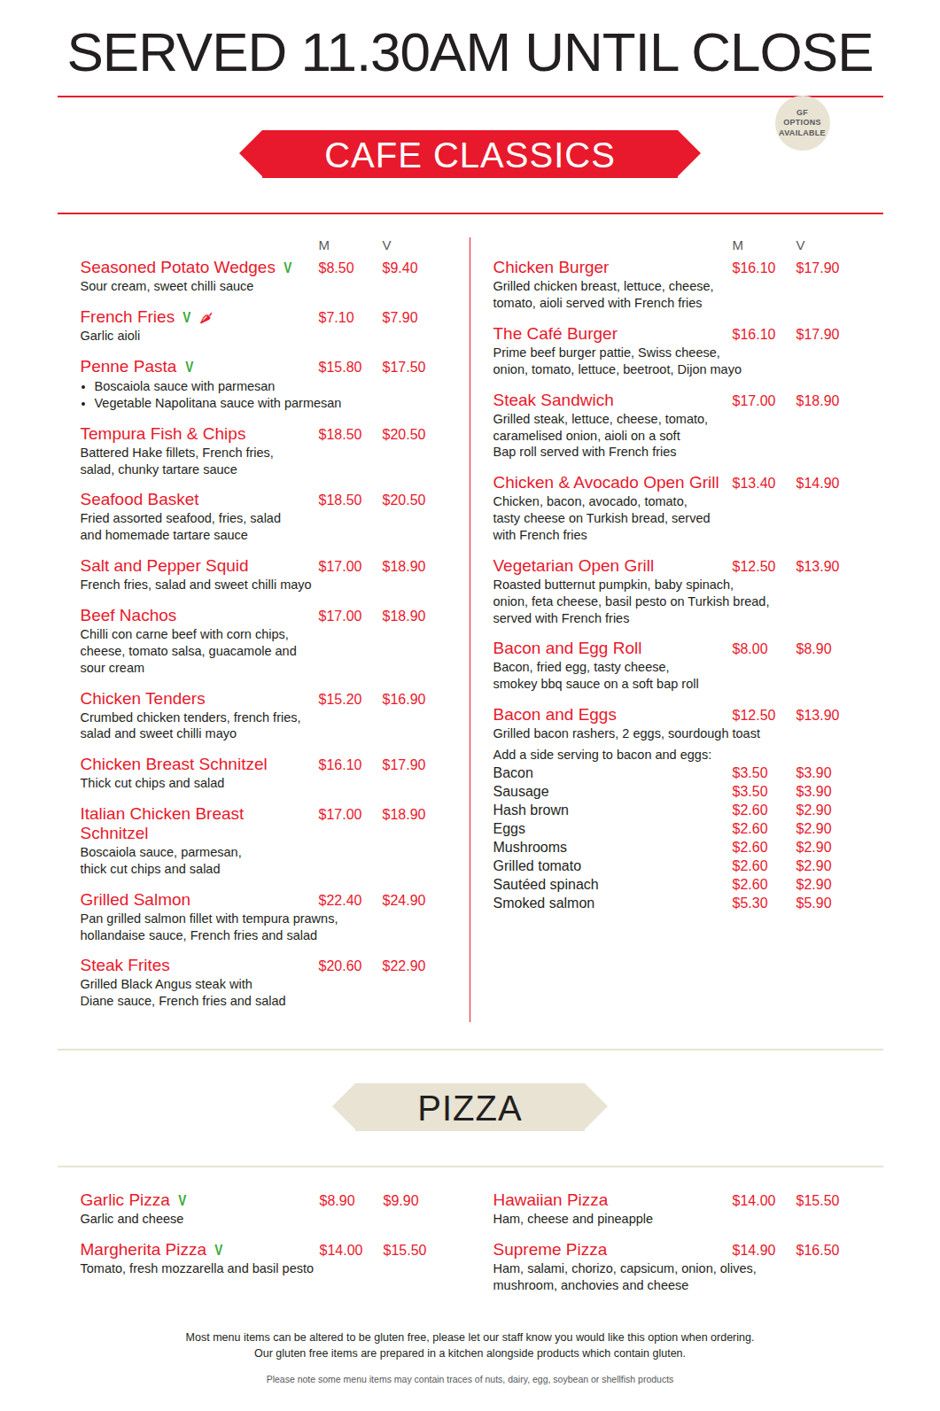Served 11.30am Until Close
Cafe Classics
GF
Options
Available
MV
Seasoned Potato Wedges V
$8.50$9.40
Sour cream, sweet chilli sauce
French Fries V 🌶
$7.10$7.90
Garlic aioli
Penne Pasta V
$15.80$17.50
Boscaiola sauce with parmesan
Vegetable Napolitana sauce with parmesan
Tempura Fish & Chips
$18.50$20.50
Battered Hake fillets, French fries,
salad, chunky tartare sauce
Seafood Basket
$18.50$20.50
Fried assorted seafood, fries, salad
and homemade tartare sauce
Salt and Pepper Squid
$17.00$18.90
French fries, salad and sweet chilli mayo
Beef Nachos
$17.00$18.90
Chilli con carne beef with corn chips,
cheese, tomato salsa, guacamole and
sour cream
Chicken Tenders
$15.20$16.90
Crumbed chicken tenders, french fries,
salad and sweet chilli mayo
Chicken Breast Schnitzel
$16.10$17.90
Thick cut chips and salad
Italian Chicken Breast Schnitzel
$17.00$18.90
Boscaiola sauce, parmesan,
thick cut chips and salad
Grilled Salmon
$22.40$24.90
Pan grilled salmon fillet with tempura prawns,
hollandaise sauce, French fries and salad
Steak Frites
$20.60$22.90
Grilled Black Angus steak with
Diane sauce, French fries and salad
MV
Chicken Burger
$16.10$17.90
Grilled chicken breast, lettuce, cheese,
tomato, aioli served with French fries
The Café Burger
$16.10$17.90
Prime beef burger pattie, Swiss cheese,
onion, tomato, lettuce, beetroot, Dijon mayo
Steak Sandwich
$17.00$18.90
Grilled steak, lettuce, cheese, tomato,
caramelised onion, aioli on a soft
Bap roll served with French fries
Chicken & Avocado Open Grill
$13.40$14.90
Chicken, bacon, avocado, tomato,
tasty cheese on Turkish bread, served
with French fries
Vegetarian Open Grill
$12.50$13.90
Roasted butternut pumpkin, baby spinach,
onion, feta cheese, basil pesto on Turkish bread,
served with French fries
Bacon and Egg Roll
$8.00$8.90
Bacon, fried egg, tasty cheese,
smokey bbq sauce on a soft bap roll
Bacon and Eggs
$12.50$13.90
Grilled bacon rashers, 2 eggs, sourdough toast
Add a side serving to bacon and eggs:
Bacon $3.50$3.90
Sausage $3.50$3.90
Hash brown $2.60$2.90
Eggs $2.60$2.90
Mushrooms $2.60$2.90
Grilled tomato $2.60$2.90
Sautéed spinach $2.60$2.90
Smoked salmon $5.30$5.90
Pizza
Garlic Pizza V
$8.90$9.90
Garlic and cheese
Margherita Pizza V
$14.00$15.50
Tomato, fresh mozzarella and basil pesto
Hawaiian Pizza
$14.00$15.50
Ham, cheese and pineapple
Supreme Pizza
$14.90$16.50
Ham, salami, chorizo, capsicum, onion, olives,
mushroom, anchovies and cheese
Most menu items can be altered to be gluten free, please let our staff know you would like this option when ordering.
Our gluten free items are prepared in a kitchen alongside products which contain gluten.
Please note some menu items may contain traces of nuts, dairy, egg, soybean or shellfish products